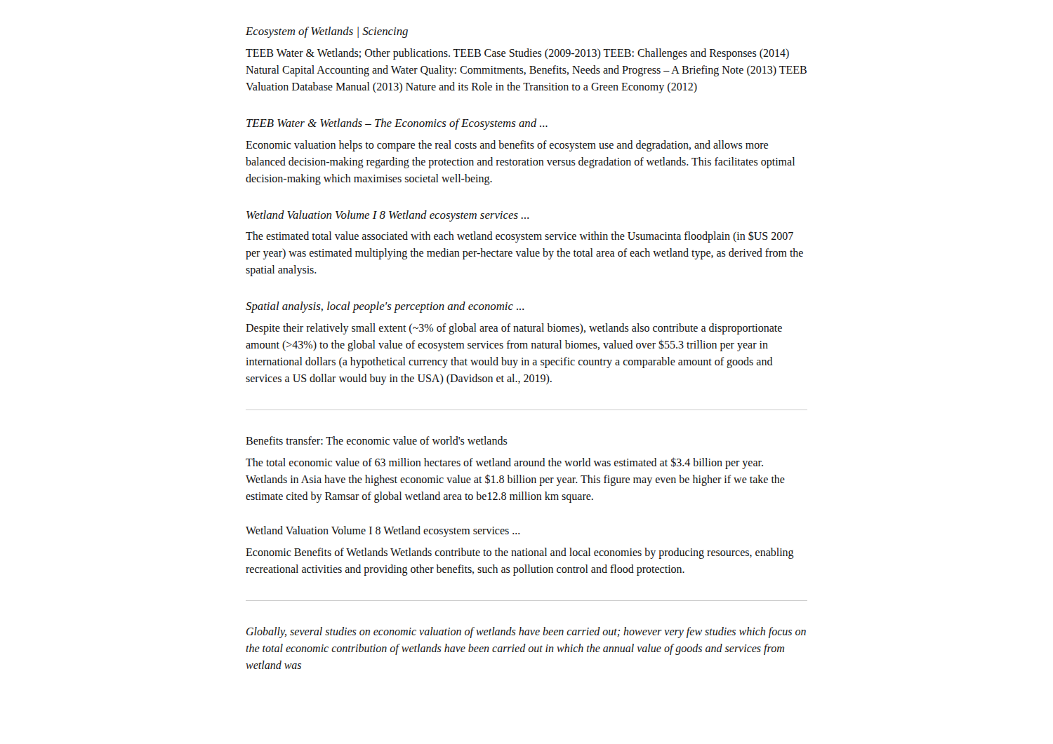Ecosystem of Wetlands | Sciencing
TEEB Water & Wetlands; Other publications. TEEB Case Studies (2009-2013) TEEB: Challenges and Responses (2014) Natural Capital Accounting and Water Quality: Commitments, Benefits, Needs and Progress – A Briefing Note (2013) TEEB Valuation Database Manual (2013) Nature and its Role in the Transition to a Green Economy (2012)
TEEB Water & Wetlands – The Economics of Ecosystems and ...
Economic valuation helps to compare the real costs and benefits of ecosystem use and degradation, and allows more balanced decision-making regarding the protection and restoration versus degradation of wetlands. This facilitates optimal decision-making which maximises societal well-being.
Wetland Valuation Volume I 8 Wetland ecosystem services ...
The estimated total value associated with each wetland ecosystem service within the Usumacinta floodplain (in $US 2007 per year) was estimated multiplying the median per-hectare value by the total area of each wetland type, as derived from the spatial analysis.
Spatial analysis, local people's perception and economic ...
Despite their relatively small extent (~3% of global area of natural biomes), wetlands also contribute a disproportionate amount (>43%) to the global value of ecosystem services from natural biomes, valued over $55.3 trillion per year in international dollars (a hypothetical currency that would buy in a specific country a comparable amount of goods and services a US dollar would buy in the USA) (Davidson et al., 2019).
Benefits transfer: The economic value of world's wetlands
The total economic value of 63 million hectares of wetland around the world was estimated at $3.4 billion per year. Wetlands in Asia have the highest economic value at $1.8 billion per year. This figure may even be higher if we take the estimate cited by Ramsar of global wetland area to be12.8 million km square.
Wetland Valuation Volume I 8 Wetland ecosystem services ...
Economic Benefits of Wetlands Wetlands contribute to the national and local economies by producing resources, enabling recreational activities and providing other benefits, such as pollution control and flood protection.
Globally, several studies on economic valuation of wetlands have been carried out; however very few studies which focus on the total economic contribution of wetlands have been carried out in which the annual value of goods and services from wetland was